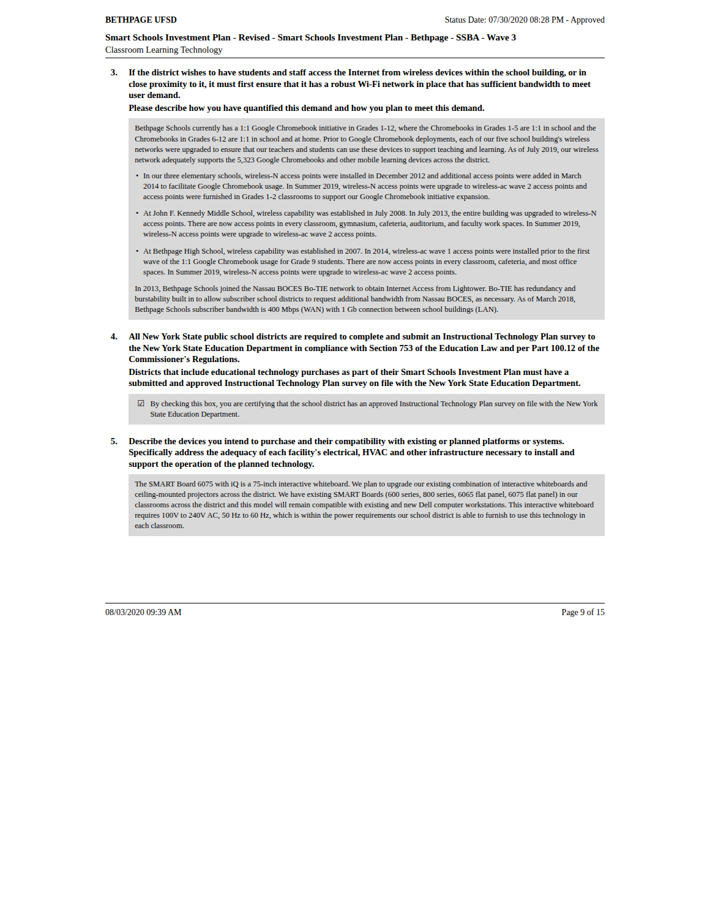BETHPAGE UFSD
Status Date: 07/30/2020 08:28 PM - Approved
Smart Schools Investment Plan - Revised - Smart Schools Investment Plan - Bethpage - SSBA - Wave 3
Classroom Learning Technology
If the district wishes to have students and staff access the Internet from wireless devices within the school building, or in close proximity to it, it must first ensure that it has a robust Wi-Fi network in place that has sufficient bandwidth to meet user demand.
Please describe how you have quantified this demand and how you plan to meet this demand.
Bethpage Schools currently has a 1:1 Google Chromebook initiative in Grades 1-12, where the Chromebooks in Grades 1-5 are 1:1 in school and the Chromebooks in Grades 6-12 are 1:1 in school and at home. Prior to Google Chromebook deployments, each of our five school building's wireless networks were upgraded to ensure that our teachers and students can use these devices to support teaching and learning. As of July 2019, our wireless network adequately supports the 5,323 Google Chromebooks and other mobile learning devices across the district.
In our three elementary schools, wireless-N access points were installed in December 2012 and additional access points were added in March 2014 to facilitate Google Chromebook usage. In Summer 2019, wireless-N access points were upgrade to wireless-ac wave 2 access points and access points were furnished in Grades 1-2 classrooms to support our Google Chromebook initiative expansion.
At John F. Kennedy Middle School, wireless capability was established in July 2008. In July 2013, the entire building was upgraded to wireless-N access points. There are now access points in every classroom, gymnasium, cafeteria, auditorium, and faculty work spaces. In Summer 2019, wireless-N access points were upgrade to wireless-ac wave 2 access points.
At Bethpage High School, wireless capability was established in 2007. In 2014, wireless-ac wave 1 access points were installed prior to the first wave of the 1:1 Google Chromebook usage for Grade 9 students. There are now access points in every classroom, cafeteria, and most office spaces. In Summer 2019, wireless-N access points were upgrade to wireless-ac wave 2 access points.
In 2013, Bethpage Schools joined the Nassau BOCES Bo-TIE network to obtain Internet Access from Lightower. Bo-TIE has redundancy and burstability built in to allow subscriber school districts to request additional bandwidth from Nassau BOCES, as necessary. As of March 2018, Bethpage Schools subscriber bandwidth is 400 Mbps (WAN) with 1 Gb connection between school buildings (LAN).
All New York State public school districts are required to complete and submit an Instructional Technology Plan survey to the New York State Education Department in compliance with Section 753 of the Education Law and per Part 100.12 of the Commissioner's Regulations.
Districts that include educational technology purchases as part of their Smart Schools Investment Plan must have a submitted and approved Instructional Technology Plan survey on file with the New York State Education Department.
☑
By checking this box, you are certifying that the school district has an approved Instructional Technology Plan survey on file with the New York State Education Department.
Describe the devices you intend to purchase and their compatibility with existing or planned platforms or systems. Specifically address the adequacy of each facility's electrical, HVAC and other infrastructure necessary to install and support the operation of the planned technology.
The SMART Board 6075 with iQ is a 75-inch interactive whiteboard. We plan to upgrade our existing combination of interactive whiteboards and ceiling-mounted projectors across the district. We have existing SMART Boards (600 series, 800 series, 6065 flat panel, 6075 flat panel) in our classrooms across the district and this model will remain compatible with existing and new Dell computer workstations. This interactive whiteboard requires 100V to 240V AC, 50 Hz to 60 Hz, which is within the power requirements our school district is able to furnish to use this technology in each classroom.
08/03/2020 09:39 AM
Page 9 of 15